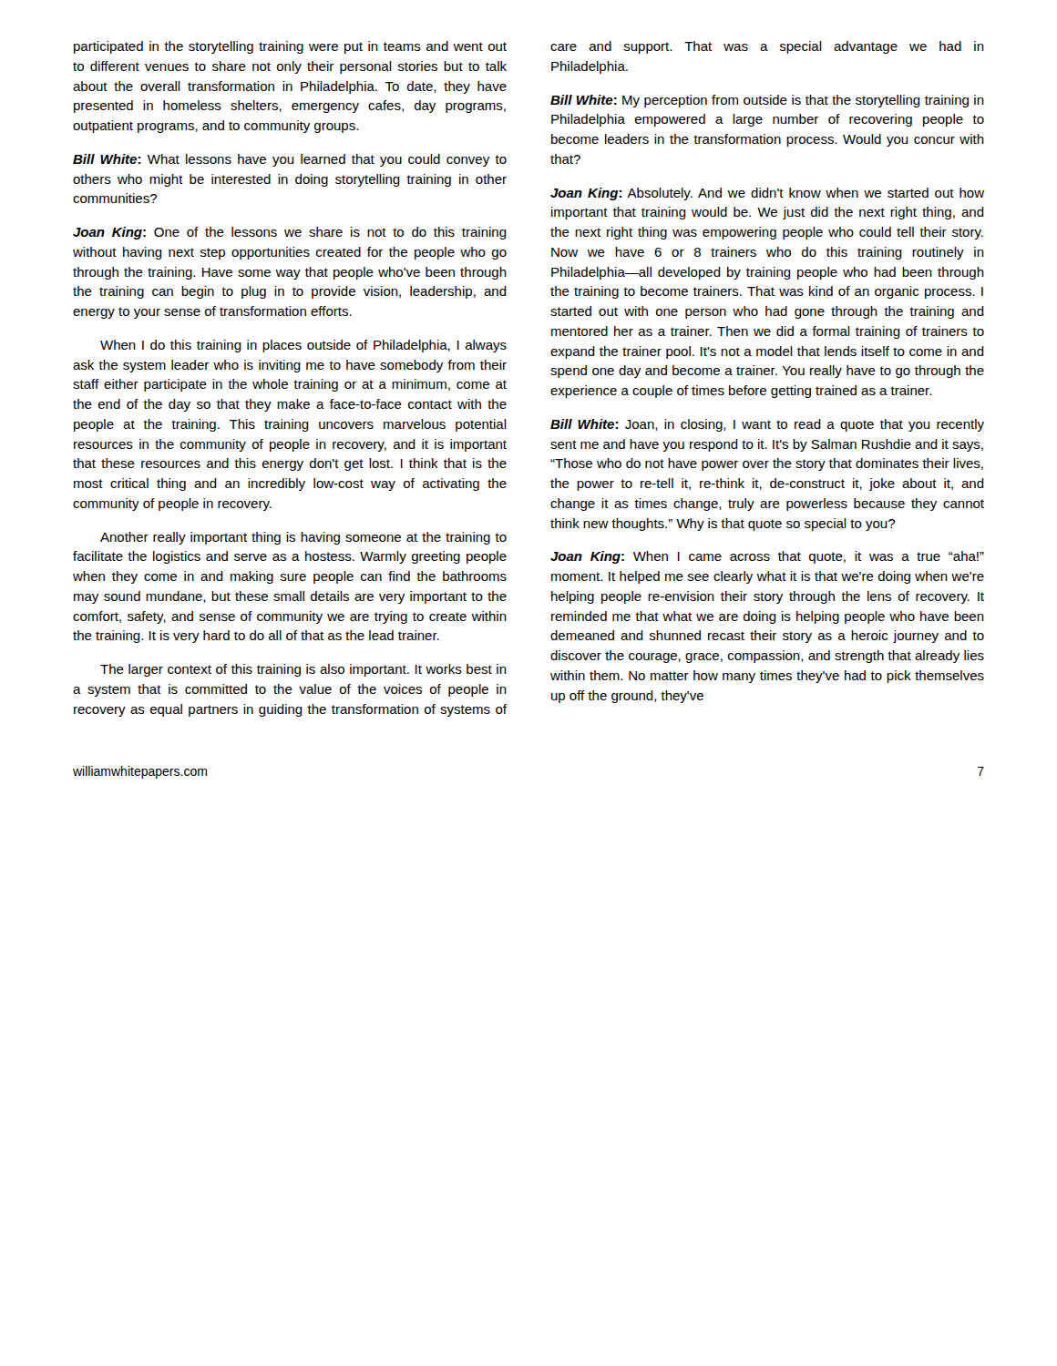participated in the storytelling training were put in teams and went out to different venues to share not only their personal stories but to talk about the overall transformation in Philadelphia. To date, they have presented in homeless shelters, emergency cafes, day programs, outpatient programs, and to community groups.
Bill White: What lessons have you learned that you could convey to others who might be interested in doing storytelling training in other communities?
Joan King: One of the lessons we share is not to do this training without having next step opportunities created for the people who go through the training. Have some way that people who've been through the training can begin to plug in to provide vision, leadership, and energy to your sense of transformation efforts.
When I do this training in places outside of Philadelphia, I always ask the system leader who is inviting me to have somebody from their staff either participate in the whole training or at a minimum, come at the end of the day so that they make a face-to-face contact with the people at the training. This training uncovers marvelous potential resources in the community of people in recovery, and it is important that these resources and this energy don't get lost. I think that is the most critical thing and an incredibly low-cost way of activating the community of people in recovery.
Another really important thing is having someone at the training to facilitate the logistics and serve as a hostess. Warmly greeting people when they come in and making sure people can find the bathrooms may sound mundane, but these small details are very important to the comfort, safety, and sense of community we are trying to create within the training. It is very hard to do all of that as the lead trainer.
The larger context of this training is also important. It works best in a system that is committed to the value of the voices of people in recovery as equal partners in guiding the transformation of systems of care and support. That was a special advantage we had in Philadelphia.
Bill White: My perception from outside is that the storytelling training in Philadelphia empowered a large number of recovering people to become leaders in the transformation process. Would you concur with that?
Joan King: Absolutely. And we didn't know when we started out how important that training would be. We just did the next right thing, and the next right thing was empowering people who could tell their story. Now we have 6 or 8 trainers who do this training routinely in Philadelphia—all developed by training people who had been through the training to become trainers. That was kind of an organic process. I started out with one person who had gone through the training and mentored her as a trainer. Then we did a formal training of trainers to expand the trainer pool. It's not a model that lends itself to come in and spend one day and become a trainer. You really have to go through the experience a couple of times before getting trained as a trainer.
Bill White: Joan, in closing, I want to read a quote that you recently sent me and have you respond to it. It's by Salman Rushdie and it says, “Those who do not have power over the story that dominates their lives, the power to re-tell it, re-think it, de-construct it, joke about it, and change it as times change, truly are powerless because they cannot think new thoughts.” Why is that quote so special to you?
Joan King: When I came across that quote, it was a true “aha!” moment. It helped me see clearly what it is that we're doing when we're helping people re-envision their story through the lens of recovery. It reminded me that what we are doing is helping people who have been demeaned and shunned recast their story as a heroic journey and to discover the courage, grace, compassion, and strength that already lies within them. No matter how many times they've had to pick themselves up off the ground, they've
williamwhitepapers.com 7